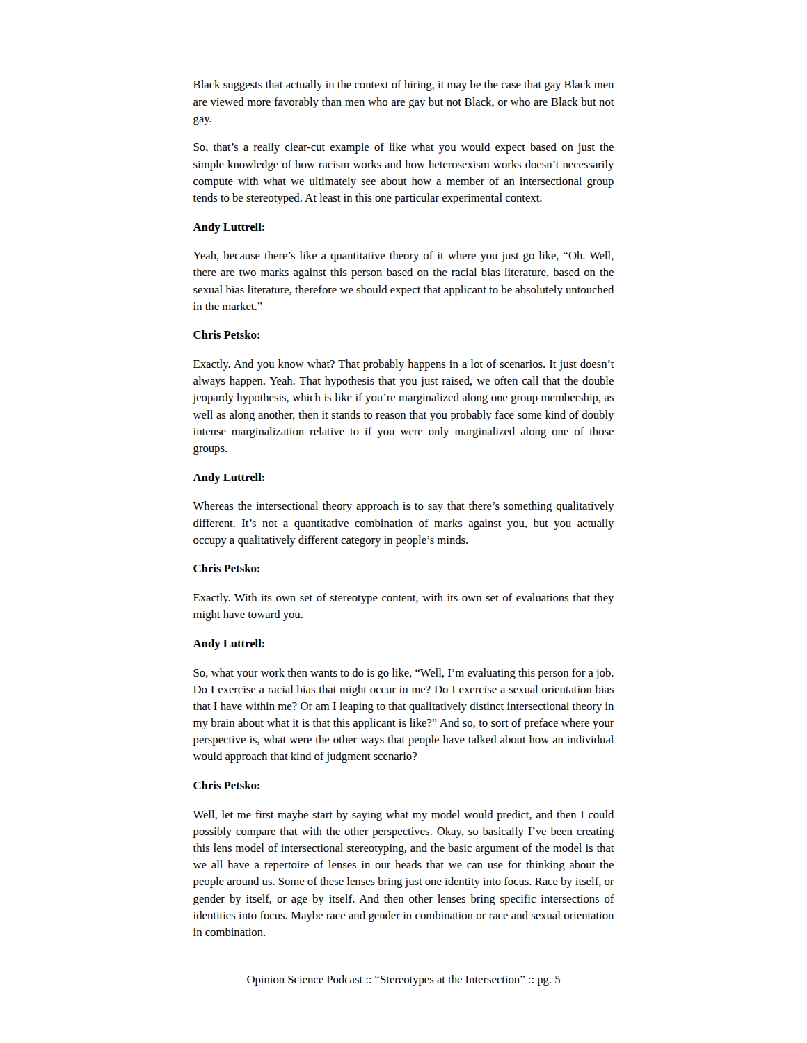Black suggests that actually in the context of hiring, it may be the case that gay Black men are viewed more favorably than men who are gay but not Black, or who are Black but not gay.
So, that’s a really clear-cut example of like what you would expect based on just the simple knowledge of how racism works and how heterosexism works doesn’t necessarily compute with what we ultimately see about how a member of an intersectional group tends to be stereotyped. At least in this one particular experimental context.
Andy Luttrell:
Yeah, because there’s like a quantitative theory of it where you just go like, “Oh. Well, there are two marks against this person based on the racial bias literature, based on the sexual bias literature, therefore we should expect that applicant to be absolutely untouched in the market.”
Chris Petsko:
Exactly. And you know what? That probably happens in a lot of scenarios. It just doesn’t always happen. Yeah. That hypothesis that you just raised, we often call that the double jeopardy hypothesis, which is like if you’re marginalized along one group membership, as well as along another, then it stands to reason that you probably face some kind of doubly intense marginalization relative to if you were only marginalized along one of those groups.
Andy Luttrell:
Whereas the intersectional theory approach is to say that there’s something qualitatively different. It’s not a quantitative combination of marks against you, but you actually occupy a qualitatively different category in people’s minds.
Chris Petsko:
Exactly. With its own set of stereotype content, with its own set of evaluations that they might have toward you.
Andy Luttrell:
So, what your work then wants to do is go like, “Well, I’m evaluating this person for a job. Do I exercise a racial bias that might occur in me? Do I exercise a sexual orientation bias that I have within me? Or am I leaping to that qualitatively distinct intersectional theory in my brain about what it is that this applicant is like?” And so, to sort of preface where your perspective is, what were the other ways that people have talked about how an individual would approach that kind of judgment scenario?
Chris Petsko:
Well, let me first maybe start by saying what my model would predict, and then I could possibly compare that with the other perspectives. Okay, so basically I’ve been creating this lens model of intersectional stereotyping, and the basic argument of the model is that we all have a repertoire of lenses in our heads that we can use for thinking about the people around us. Some of these lenses bring just one identity into focus. Race by itself, or gender by itself, or age by itself. And then other lenses bring specific intersections of identities into focus. Maybe race and gender in combination or race and sexual orientation in combination.
Opinion Science Podcast :: “Stereotypes at the Intersection” :: pg. 5